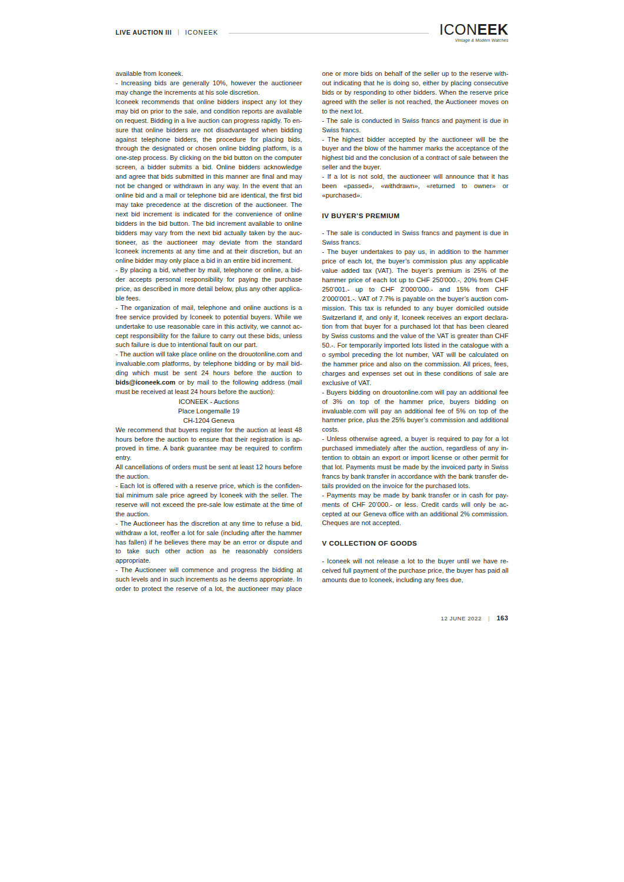LIVE AUCTION III | ICONEEK
ICONEEK
Vintage & Modern Watches
available from Iconeek.
- Increasing bids are generally 10%, however the auctioneer may change the increments at his sole discretion.
Iconeek recommends that online bidders inspect any lot they may bid on prior to the sale, and condition reports are available on request. Bidding in a live auction can progress rapidly. To ensure that online bidders are not disadvantaged when bidding against telephone bidders, the procedure for placing bids, through the designated or chosen online bidding platform, is a one-step process. By clicking on the bid button on the computer screen, a bidder submits a bid. Online bidders acknowledge and agree that bids submitted in this manner are final and may not be changed or withdrawn in any way. In the event that an online bid and a mail or telephone bid are identical, the first bid may take precedence at the discretion of the auctioneer. The next bid increment is indicated for the convenience of online bidders in the bid button. The bid increment available to online bidders may vary from the next bid actually taken by the auctioneer, as the auctioneer may deviate from the standard Iconeek increments at any time and at their discretion, but an online bidder may only place a bid in an entire bid increment.
- By placing a bid, whether by mail, telephone or online, a bidder accepts personal responsibility for paying the purchase price, as described in more detail below, plus any other applicable fees.
- The organization of mail, telephone and online auctions is a free service provided by Iconeek to potential buyers. While we undertake to use reasonable care in this activity, we cannot accept responsibility for the failure to carry out these bids, unless such failure is due to intentional fault on our part.
- The auction will take place online on the drouotonline.com and invaluable.com platforms, by telephone bidding or by mail bidding which must be sent 24 hours before the auction to bids@iconeek.com or by mail to the following address (mail must be received at least 24 hours before the auction):
ICONEEK - Auctions
Place Longemalle 19
CH-1204 Geneva
We recommend that buyers register for the auction at least 48 hours before the auction to ensure that their registration is approved in time. A bank guarantee may be required to confirm entry.
All cancellations of orders must be sent at least 12 hours before the auction.
- Each lot is offered with a reserve price, which is the confidential minimum sale price agreed by Iconeek with the seller. The reserve will not exceed the pre-sale low estimate at the time of the auction.
- The Auctioneer has the discretion at any time to refuse a bid, withdraw a lot, reoffer a lot for sale (including after the hammer has fallen) if he believes there may be an error or dispute and to take such other action as he reasonably considers appropriate.
- The Auctioneer will commence and progress the bidding at such levels and in such increments as he deems appropriate. In order to protect the reserve of a lot, the auctioneer may place one or more bids on behalf of the seller up to the reserve without indicating that he is doing so, either by placing consecutive bids or by responding to other bidders. When the reserve price agreed with the seller is not reached, the Auctioneer moves on to the next lot.
- The sale is conducted in Swiss francs and payment is due in Swiss francs.
- The highest bidder accepted by the auctioneer will be the buyer and the blow of the hammer marks the acceptance of the highest bid and the conclusion of a contract of sale between the seller and the buyer.
- If a lot is not sold, the auctioneer will announce that it has been «passed», «withdrawn», «returned to owner» or «purchased».
IV BUYER’S PREMIUM
- The sale is conducted in Swiss francs and payment is due in Swiss francs.
- The buyer undertakes to pay us, in addition to the hammer price of each lot, the buyer’s commission plus any applicable value added tax (VAT). The buyer’s premium is 25% of the hammer price of each lot up to CHF 250’000.-, 20% from CHF 250’001.- up to CHF 2’000’000.- and 15% from CHF 2’000’001.-. VAT of 7.7% is payable on the buyer’s auction commission. This tax is refunded to any buyer domiciled outside Switzerland if, and only if, Iconeek receives an export declaration from that buyer for a purchased lot that has been cleared by Swiss customs and the value of the VAT is greater than CHF 50.-. For temporarily imported lots listed in the catalogue with a o symbol preceding the lot number, VAT will be calculated on the hammer price and also on the commission. All prices, fees, charges and expenses set out in these conditions of sale are exclusive of VAT.
- Buyers bidding on drouotonline.com will pay an additional fee of 3% on top of the hammer price, buyers bidding on invaluable.com will pay an additional fee of 5% on top of the hammer price, plus the 25% buyer’s commission and additional costs.
- Unless otherwise agreed, a buyer is required to pay for a lot purchased immediately after the auction, regardless of any intention to obtain an export or import license or other permit for that lot. Payments must be made by the invoiced party in Swiss francs by bank transfer in accordance with the bank transfer details provided on the invoice for the purchased lots.
- Payments may be made by bank transfer or in cash for payments of CHF 20’000.- or less. Credit cards will only be accepted at our Geneva office with an additional 2% commission. Cheques are not accepted.
V COLLECTION OF GOODS
- Iconeek will not release a lot to the buyer until we have received full payment of the purchase price, the buyer has paid all amounts due to Iconeek, including any fees due,
12 JUNE 2022 | 163